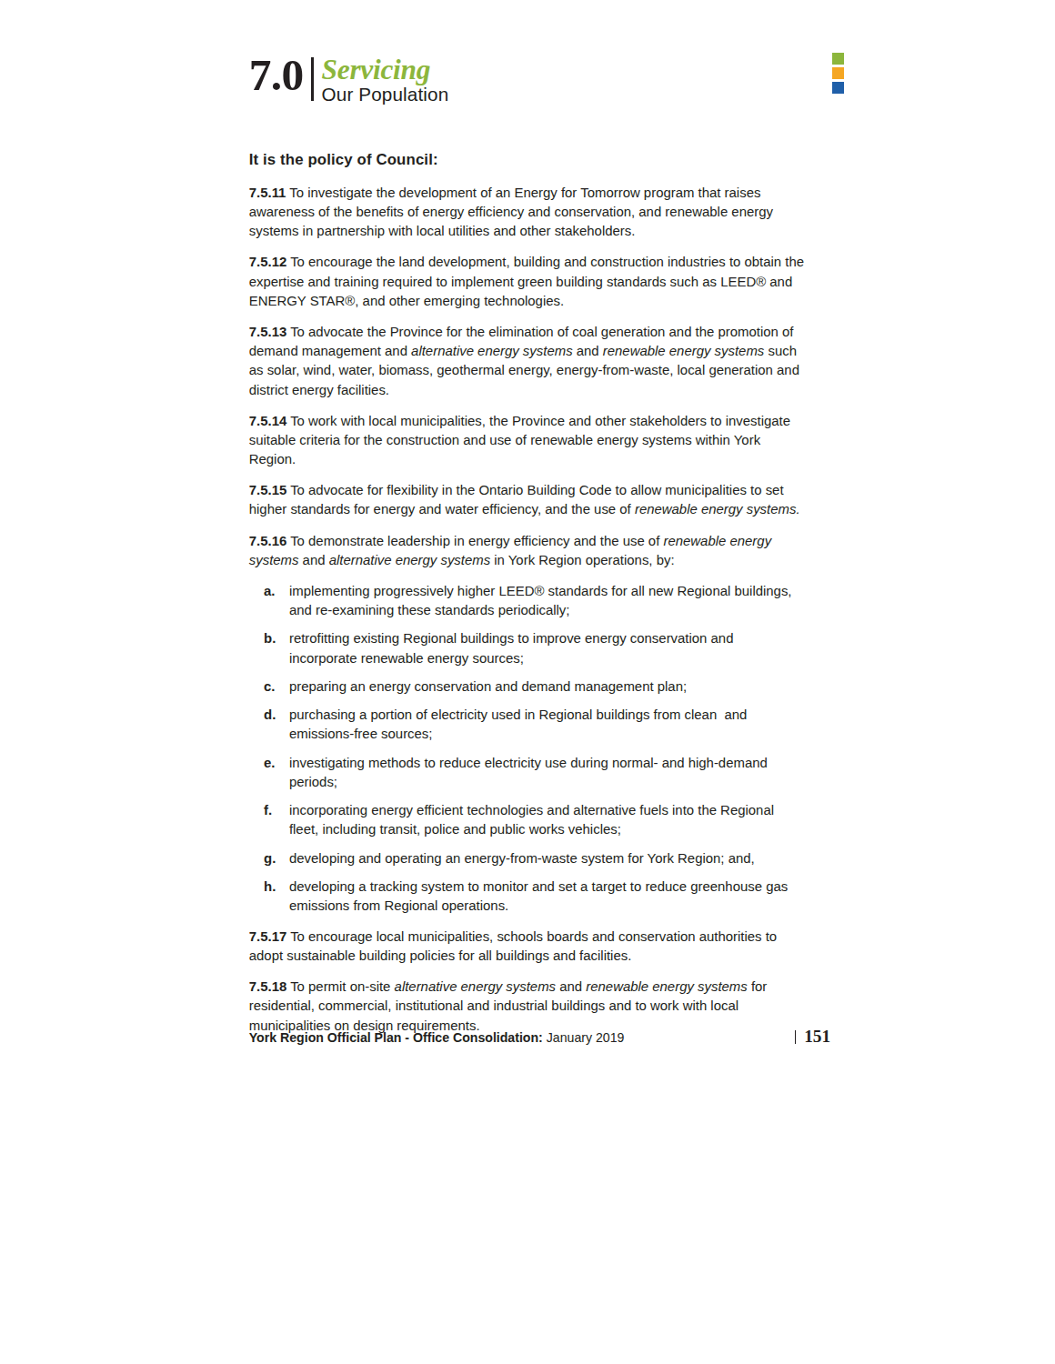7.0
Servicing
Our Population
It is the policy of Council:
7.5.11 To investigate the development of an Energy for Tomorrow program that raises awareness of the benefits of energy efficiency and conservation, and renewable energy systems in partnership with local utilities and other stakeholders.
7.5.12 To encourage the land development, building and construction industries to obtain the expertise and training required to implement green building standards such as LEED® and ENERGY STAR®, and other emerging technologies.
7.5.13 To advocate the Province for the elimination of coal generation and the promotion of demand management and alternative energy systems and renewable energy systems such as solar, wind, water, biomass, geothermal energy, energy-from-waste, local generation and district energy facilities.
7.5.14 To work with local municipalities, the Province and other stakeholders to investigate suitable criteria for the construction and use of renewable energy systems within York Region.
7.5.15 To advocate for flexibility in the Ontario Building Code to allow municipalities to set higher standards for energy and water efficiency, and the use of renewable energy systems.
7.5.16 To demonstrate leadership in energy efficiency and the use of renewable energy systems and alternative energy systems in York Region operations, by:
a. implementing progressively higher LEED® standards for all new Regional buildings, and re-examining these standards periodically;
b. retrofitting existing Regional buildings to improve energy conservation and incorporate renewable energy sources;
c. preparing an energy conservation and demand management plan;
d. purchasing a portion of electricity used in Regional buildings from clean and emissions-free sources;
e. investigating methods to reduce electricity use during normal- and high-demand periods;
f. incorporating energy efficient technologies and alternative fuels into the Regional fleet, including transit, police and public works vehicles;
g. developing and operating an energy-from-waste system for York Region; and,
h. developing a tracking system to monitor and set a target to reduce greenhouse gas emissions from Regional operations.
7.5.17 To encourage local municipalities, schools boards and conservation authorities to adopt sustainable building policies for all buildings and facilities.
7.5.18 To permit on-site alternative energy systems and renewable energy systems for residential, commercial, institutional and industrial buildings and to work with local municipalities on design requirements.
York Region Official Plan - Office Consolidation: January 2019
151